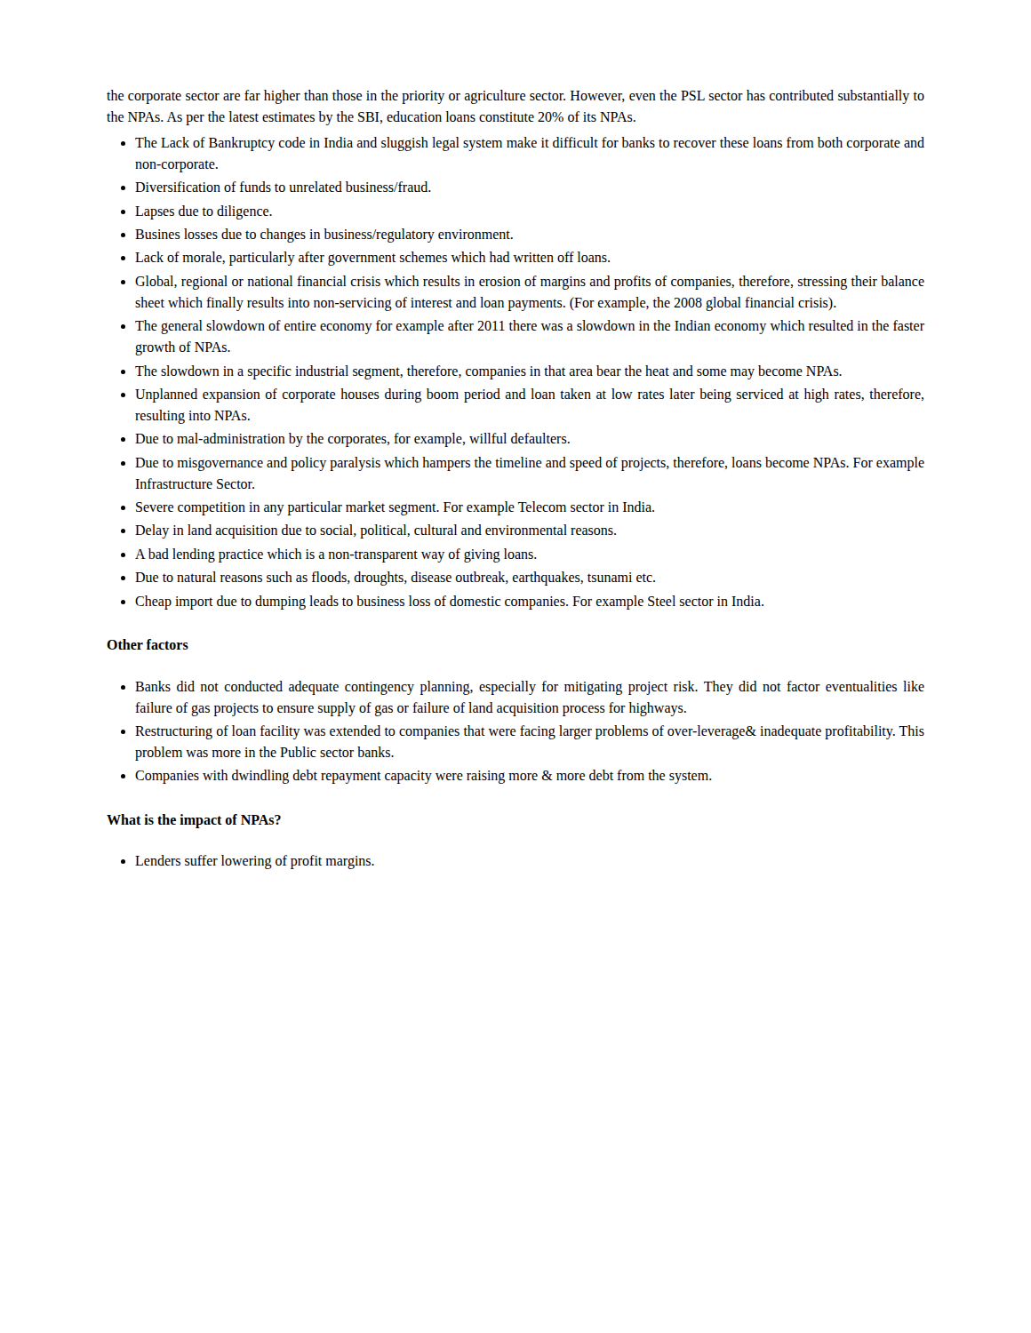the corporate sector are far higher than those in the priority or agriculture sector. However, even the PSL sector has contributed substantially to the NPAs. As per the latest estimates by the SBI, education loans constitute 20% of its NPAs.
The Lack of Bankruptcy code in India and sluggish legal system make it difficult for banks to recover these loans from both corporate and non-corporate.
Diversification of funds to unrelated business/fraud.
Lapses due to diligence.
Busines losses due to changes in business/regulatory environment.
Lack of morale, particularly after government schemes which had written off loans.
Global, regional or national financial crisis which results in erosion of margins and profits of companies, therefore, stressing their balance sheet which finally results into non-servicing of interest and loan payments. (For example, the 2008 global financial crisis).
The general slowdown of entire economy for example after 2011 there was a slowdown in the Indian economy which resulted in the faster growth of NPAs.
The slowdown in a specific industrial segment, therefore, companies in that area bear the heat and some may become NPAs.
Unplanned expansion of corporate houses during boom period and loan taken at low rates later being serviced at high rates, therefore, resulting into NPAs.
Due to mal-administration by the corporates, for example, willful defaulters.
Due to misgovernance and policy paralysis which hampers the timeline and speed of projects, therefore, loans become NPAs. For example Infrastructure Sector.
Severe competition in any particular market segment. For example Telecom sector in India.
Delay in land acquisition due to social, political, cultural and environmental reasons.
A bad lending practice which is a non-transparent way of giving loans.
Due to natural reasons such as floods, droughts, disease outbreak, earthquakes, tsunami etc.
Cheap import due to dumping leads to business loss of domestic companies. For example Steel sector in India.
Other factors
Banks did not conducted adequate contingency planning, especially for mitigating project risk. They did not factor eventualities like failure of gas projects to ensure supply of gas or failure of land acquisition process for highways.
Restructuring of loan facility was extended to companies that were facing larger problems of over-leverage& inadequate profitability. This problem was more in the Public sector banks.
Companies with dwindling debt repayment capacity were raising more & more debt from the system.
What is the impact of NPAs?
Lenders suffer lowering of profit margins.